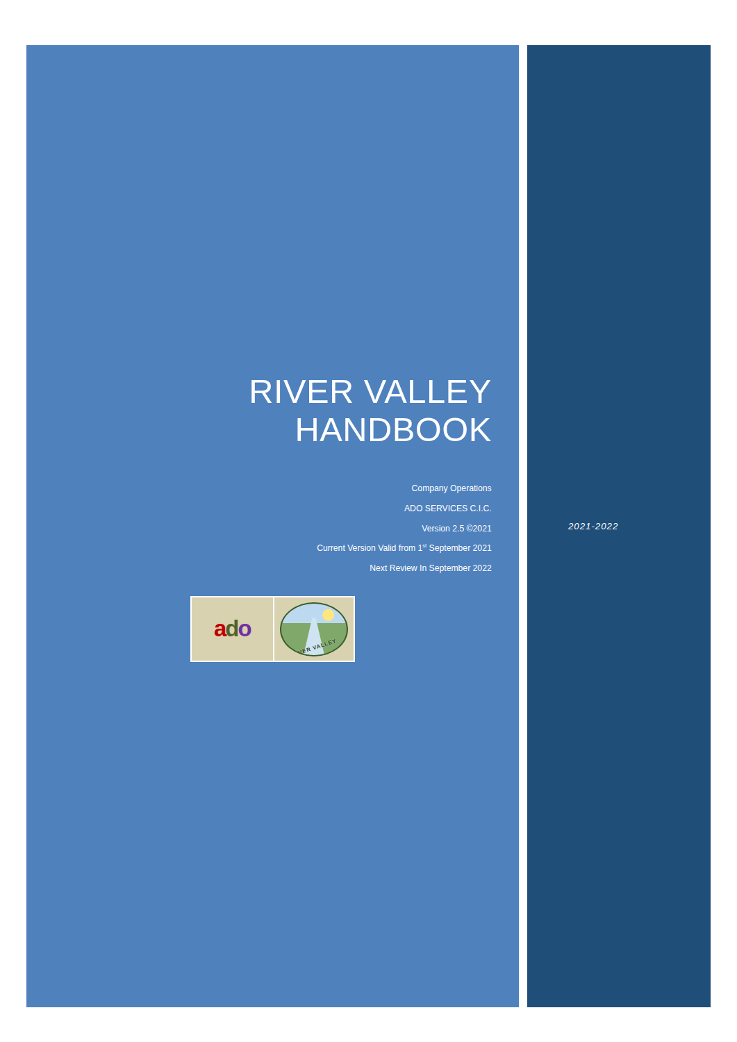RIVER VALLEY HANDBOOK
Company Operations
ADO SERVICES C.I.C.
Version 2.5 ©2021
Current Version Valid from 1st September 2021
Next Review In September 2022
ado
RIVER VALLEY
2021-2022